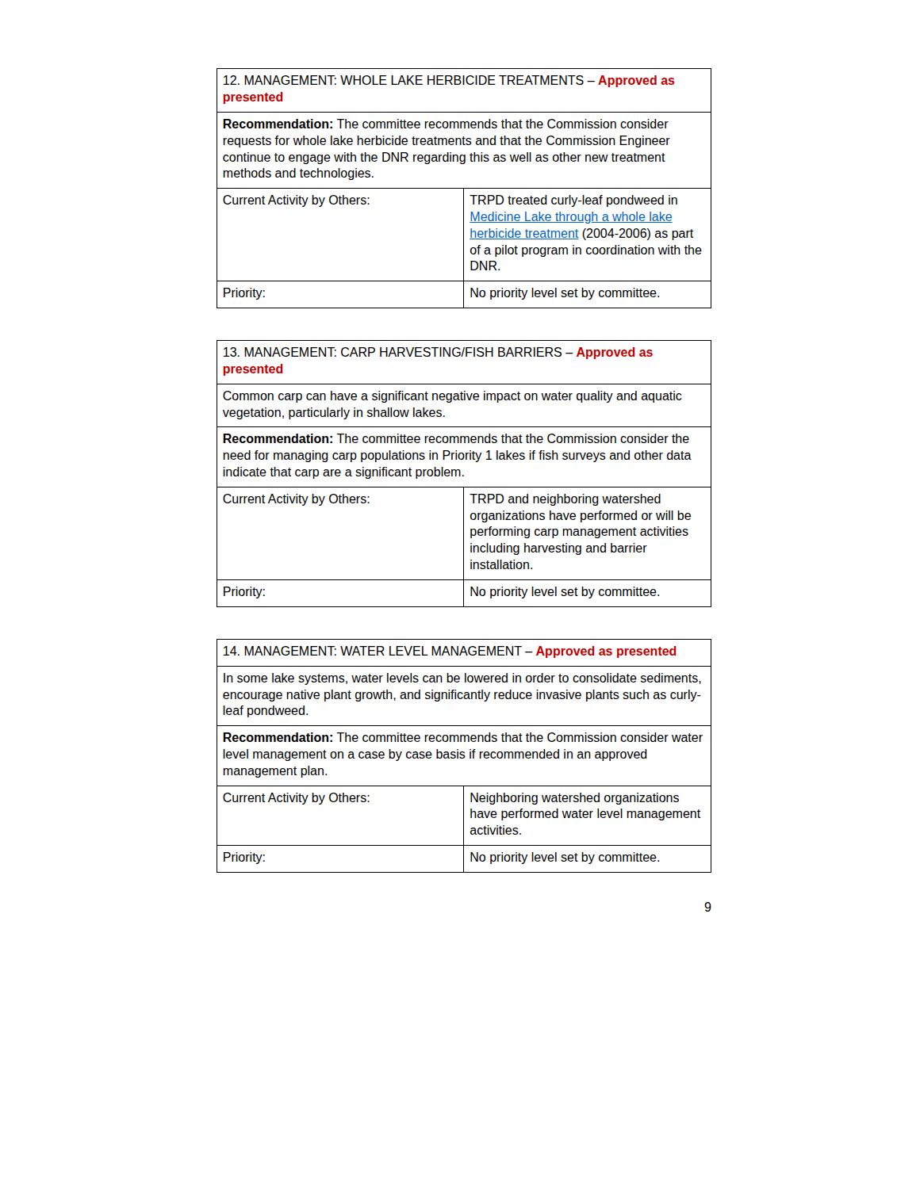| 12. MANAGEMENT: WHOLE LAKE HERBICIDE TREATMENTS – Approved as presented |
| Recommendation: The committee recommends that the Commission consider requests for whole lake herbicide treatments and that the Commission Engineer continue to engage with the DNR regarding this as well as other new treatment methods and technologies. |
| Current Activity by Others: | TRPD treated curly-leaf pondweed in Medicine Lake through a whole lake herbicide treatment (2004-2006) as part of a pilot program in coordination with the DNR. |
| Priority: | No priority level set by committee. |
| 13. MANAGEMENT: CARP HARVESTING/FISH BARRIERS – Approved as presented |
| Common carp can have a significant negative impact on water quality and aquatic vegetation, particularly in shallow lakes. |
| Recommendation: The committee recommends that the Commission consider the need for managing carp populations in Priority 1 lakes if fish surveys and other data indicate that carp are a significant problem. |
| Current Activity by Others: | TRPD and neighboring watershed organizations have performed or will be performing carp management activities including harvesting and barrier installation. |
| Priority: | No priority level set by committee. |
| 14. MANAGEMENT: WATER LEVEL MANAGEMENT – Approved as presented |
| In some lake systems, water levels can be lowered in order to consolidate sediments, encourage native plant growth, and significantly reduce invasive plants such as curly-leaf pondweed. |
| Recommendation: The committee recommends that the Commission consider water level management on a case by case basis if recommended in an approved management plan. |
| Current Activity by Others: | Neighboring watershed organizations have performed water level management activities. |
| Priority: | No priority level set by committee. |
9